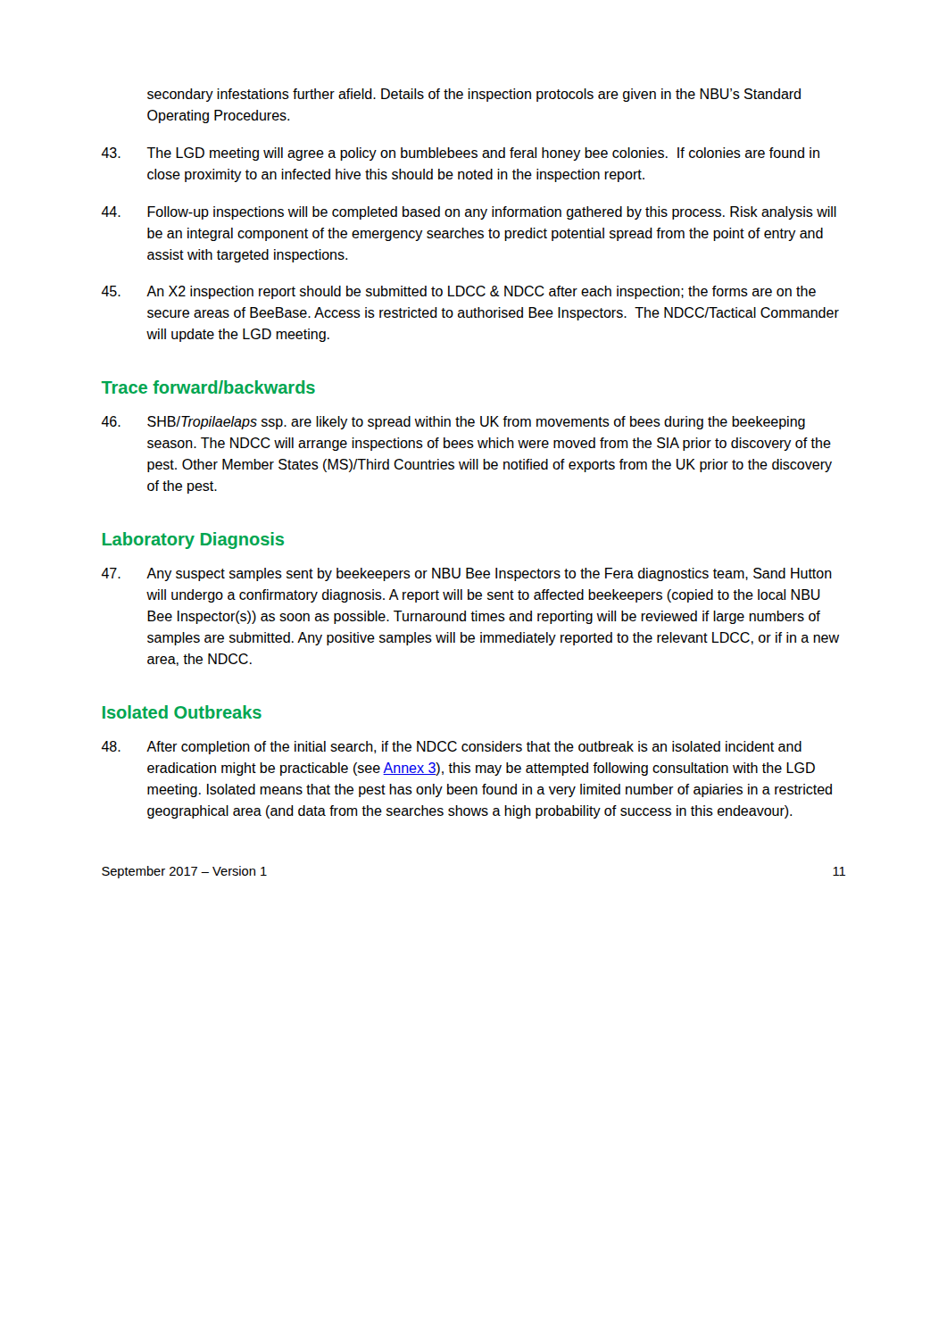secondary infestations further afield. Details of the inspection protocols are given in the NBU’s Standard Operating Procedures.
43. The LGD meeting will agree a policy on bumblebees and feral honey bee colonies. If colonies are found in close proximity to an infected hive this should be noted in the inspection report.
44. Follow-up inspections will be completed based on any information gathered by this process. Risk analysis will be an integral component of the emergency searches to predict potential spread from the point of entry and assist with targeted inspections.
45. An X2 inspection report should be submitted to LDCC & NDCC after each inspection; the forms are on the secure areas of BeeBase. Access is restricted to authorised Bee Inspectors. The NDCC/Tactical Commander will update the LGD meeting.
Trace forward/backwards
46. SHB/Tropilaelaps ssp. are likely to spread within the UK from movements of bees during the beekeeping season. The NDCC will arrange inspections of bees which were moved from the SIA prior to discovery of the pest. Other Member States (MS)/Third Countries will be notified of exports from the UK prior to the discovery of the pest.
Laboratory Diagnosis
47. Any suspect samples sent by beekeepers or NBU Bee Inspectors to the Fera diagnostics team, Sand Hutton will undergo a confirmatory diagnosis. A report will be sent to affected beekeepers (copied to the local NBU Bee Inspector(s)) as soon as possible. Turnaround times and reporting will be reviewed if large numbers of samples are submitted. Any positive samples will be immediately reported to the relevant LDCC, or if in a new area, the NDCC.
Isolated Outbreaks
48. After completion of the initial search, if the NDCC considers that the outbreak is an isolated incident and eradication might be practicable (see Annex 3), this may be attempted following consultation with the LGD meeting. Isolated means that the pest has only been found in a very limited number of apiaries in a restricted geographical area (and data from the searches shows a high probability of success in this endeavour).
September 2017 – Version 1 11